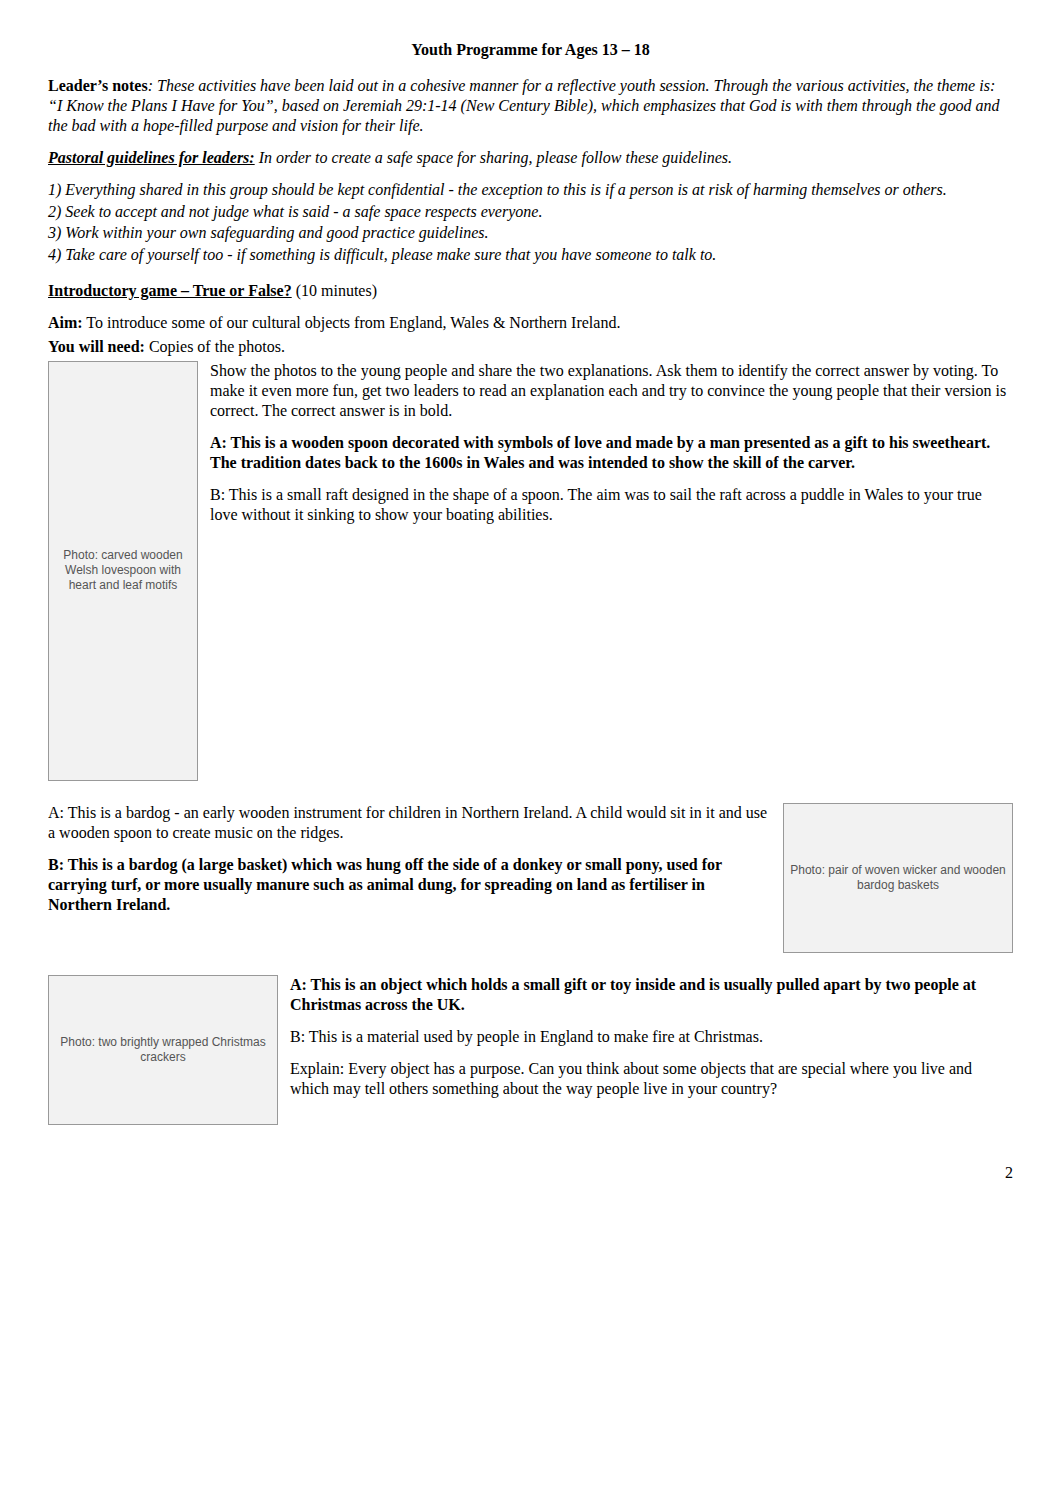Youth Programme for Ages 13 – 18
Leader’s notes: These activities have been laid out in a cohesive manner for a reflective youth session. Through the various activities, the theme is: “I Know the Plans I Have for You”, based on Jeremiah 29:1-14 (New Century Bible), which emphasizes that God is with them through the good and the bad with a hope-filled purpose and vision for their life.
Pastoral guidelines for leaders: In order to create a safe space for sharing, please follow these guidelines.
1) Everything shared in this group should be kept confidential - the exception to this is if a person is at risk of harming themselves or others.
2) Seek to accept and not judge what is said - a safe space respects everyone.
3) Work within your own safeguarding and good practice guidelines.
4) Take care of yourself too - if something is difficult, please make sure that you have someone to talk to.
Introductory game – True or False?
(10 minutes)
Aim: To introduce some of our cultural objects from England, Wales & Northern Ireland.
You will need: Copies of the photos.
Photo: carved wooden Welsh lovespoon with heart and leaf motifs
Show the photos to the young people and share the two explanations. Ask them to identify the correct answer by voting. To make it even more fun, get two leaders to read an explanation each and try to convince the young people that their version is correct. The correct answer is in bold.
A: This is a wooden spoon decorated with symbols of love and made by a man presented as a gift to his sweetheart. The tradition dates back to the 1600s in Wales and was intended to show the skill of the carver.
B: This is a small raft designed in the shape of a spoon. The aim was to sail the raft across a puddle in Wales to your true love without it sinking to show your boating abilities.
Photo: pair of woven wicker and wooden bardog baskets
A: This is a bardog - an early wooden instrument for children in Northern Ireland. A child would sit in it and use a wooden spoon to create music on the ridges.
B: This is a bardog (a large basket) which was hung off the side of a donkey or small pony, used for carrying turf, or more usually manure such as animal dung, for spreading on land as fertiliser in Northern Ireland.
Photo: two brightly wrapped Christmas crackers
A: This is an object which holds a small gift or toy inside and is usually pulled apart by two people at Christmas across the UK.
B: This is a material used by people in England to make fire at Christmas.
Explain: Every object has a purpose. Can you think about some objects that are special where you live and which may tell others something about the way people live in your country?
2